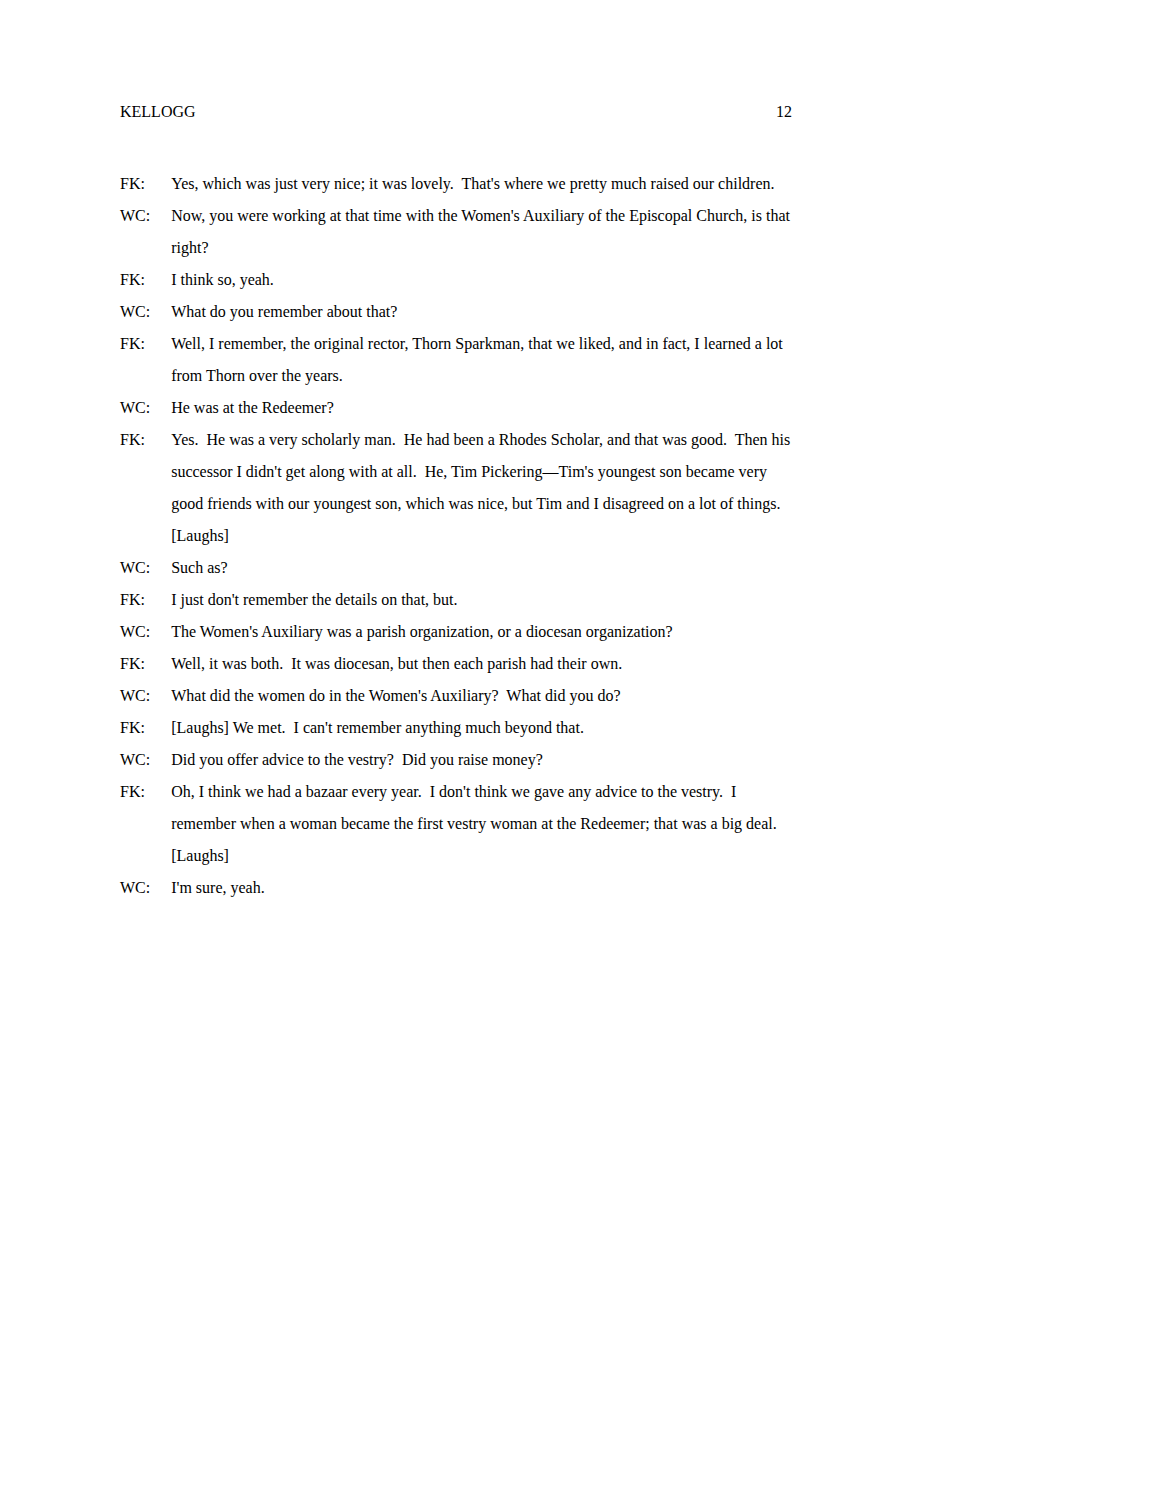KELLOGG 12
FK:
Yes, which was just very nice; it was lovely. That's where we pretty much raised our children.
WC:
Now, you were working at that time with the Women's Auxiliary of the Episcopal Church, is that right?
FK:
I think so, yeah.
WC:
What do you remember about that?
FK:
Well, I remember, the original rector, Thorn Sparkman, that we liked, and in fact, I learned a lot from Thorn over the years.
WC:
He was at the Redeemer?
FK:
Yes. He was a very scholarly man. He had been a Rhodes Scholar, and that was good. Then his successor I didn't get along with at all. He, Tim Pickering—Tim's youngest son became very good friends with our youngest son, which was nice, but Tim and I disagreed on a lot of things. [Laughs]
WC:
Such as?
FK:
I just don't remember the details on that, but.
WC:
The Women's Auxiliary was a parish organization, or a diocesan organization?
FK:
Well, it was both. It was diocesan, but then each parish had their own.
WC:
What did the women do in the Women's Auxiliary? What did you do?
FK:
[Laughs] We met. I can't remember anything much beyond that.
WC:
Did you offer advice to the vestry? Did you raise money?
FK:
Oh, I think we had a bazaar every year. I don't think we gave any advice to the vestry. I remember when a woman became the first vestry woman at the Redeemer; that was a big deal. [Laughs]
WC:
I'm sure, yeah.